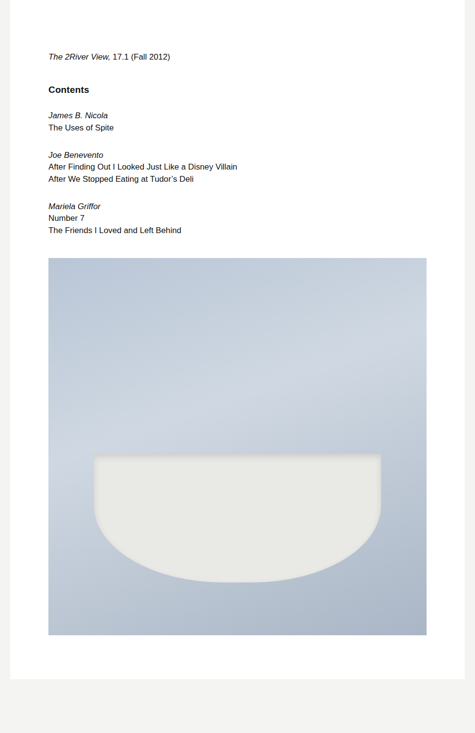The 2River View, 17.1 (Fall 2012)
Contents
James B. Nicola
The Uses of Spite
Joe Benevento
After Finding Out I Looked Just Like a Disney Villain
After We Stopped Eating at Tudor’s Deli
Mariela Griffor
Number 7
The Friends I Loved and Left Behind